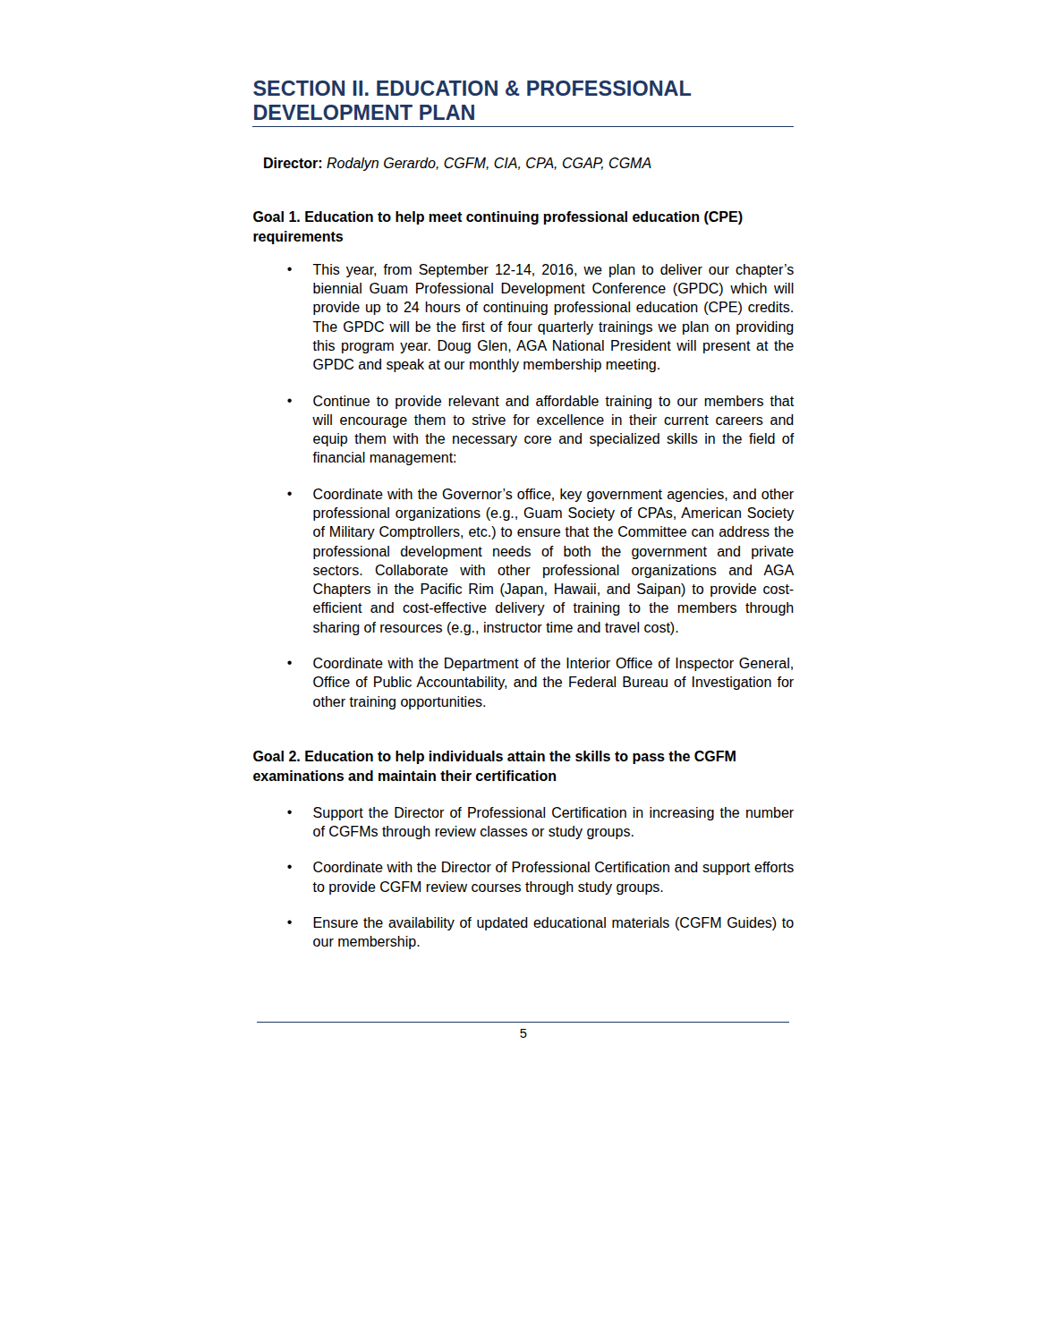SECTION II. EDUCATION & PROFESSIONAL DEVELOPMENT PLAN
Director: Rodalyn Gerardo, CGFM, CIA, CPA, CGAP, CGMA
Goal 1. Education to help meet continuing professional education (CPE) requirements
This year, from September 12-14, 2016, we plan to deliver our chapter’s biennial Guam Professional Development Conference (GPDC) which will provide up to 24 hours of continuing professional education (CPE) credits. The GPDC will be the first of four quarterly trainings we plan on providing this program year. Doug Glen, AGA National President will present at the GPDC and speak at our monthly membership meeting.
Continue to provide relevant and affordable training to our members that will encourage them to strive for excellence in their current careers and equip them with the necessary core and specialized skills in the field of financial management:
Coordinate with the Governor’s office, key government agencies, and other professional organizations (e.g., Guam Society of CPAs, American Society of Military Comptrollers, etc.) to ensure that the Committee can address the professional development needs of both the government and private sectors. Collaborate with other professional organizations and AGA Chapters in the Pacific Rim (Japan, Hawaii, and Saipan) to provide cost-efficient and cost-effective delivery of training to the members through sharing of resources (e.g., instructor time and travel cost).
Coordinate with the Department of the Interior Office of Inspector General, Office of Public Accountability, and the Federal Bureau of Investigation for other training opportunities.
Goal 2. Education to help individuals attain the skills to pass the CGFM examinations and maintain their certification
Support the Director of Professional Certification in increasing the number of CGFMs through review classes or study groups.
Coordinate with the Director of Professional Certification and support efforts to provide CGFM review courses through study groups.
Ensure the availability of updated educational materials (CGFM Guides) to our membership.
5